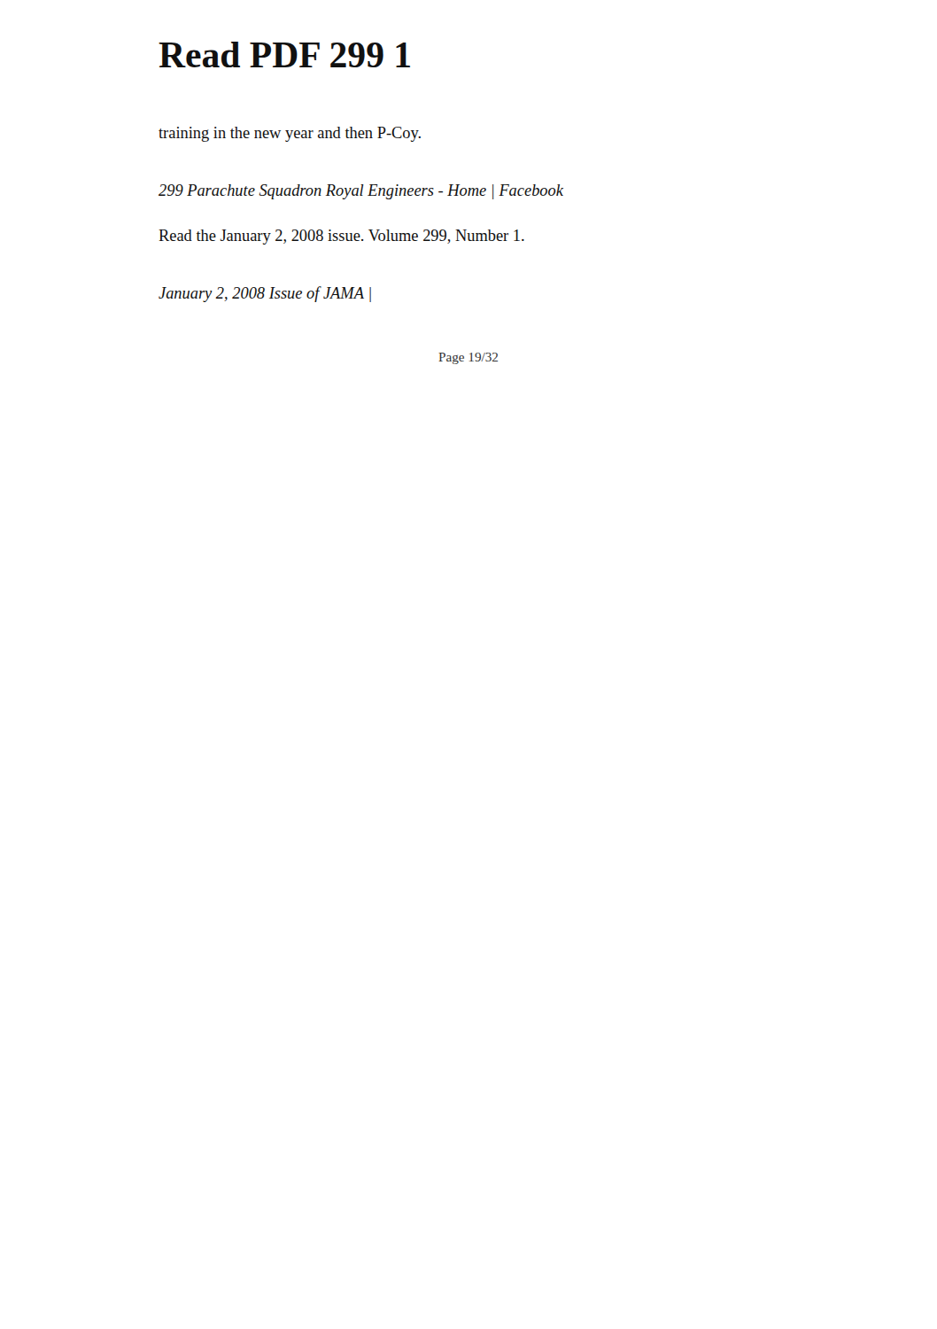Read PDF 299 1
training in the new year and then P-Coy.
299 Parachute Squadron Royal Engineers - Home | Facebook
Read the January 2, 2008 issue. Volume 299, Number 1.
January 2, 2008 Issue of JAMA |
Page 19/32